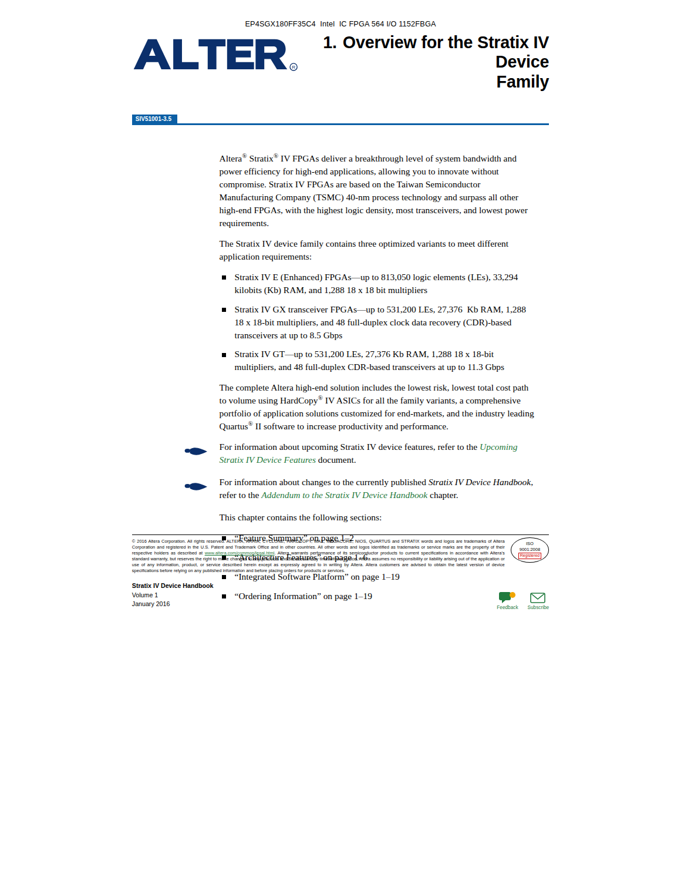EP4SGX180FF35C4 Intel IC FPGA 564 I/O 1152FBGA
R
1. Overview for the Stratix IV Device
Family
SIV51001-3.5
Altera® Stratix® IV FPGAs deliver a breakthrough level of system bandwidth and power efficiency for high-end applications, allowing you to innovate without compromise. Stratix IV FPGAs are based on the Taiwan Semiconductor Manufacturing Company (TSMC) 40-nm process technology and surpass all other high-end FPGAs, with the highest logic density, most transceivers, and lowest power requirements.
The Stratix IV device family contains three optimized variants to meet different application requirements:
Stratix IV E (Enhanced) FPGAs—up to 813,050 logic elements (LEs), 33,294 kilobits (Kb) RAM, and 1,288 18 x 18 bit multipliers
Stratix IV GX transceiver FPGAs—up to 531,200 LEs, 27,376 Kb RAM, 1,288 18 x 18-bit multipliers, and 48 full-duplex clock data recovery (CDR)-based transceivers at up to 8.5 Gbps
Stratix IV GT—up to 531,200 LEs, 27,376 Kb RAM, 1,288 18 x 18-bit multipliers, and 48 full-duplex CDR-based transceivers at up to 11.3 Gbps
The complete Altera high-end solution includes the lowest risk, lowest total cost path to volume using HardCopy® IV ASICs for all the family variants, a comprehensive portfolio of application solutions customized for end-markets, and the industry leading Quartus® II software to increase productivity and performance.
For information about upcoming Stratix IV device features, refer to the Upcoming Stratix IV Device Features document.
For information about changes to the currently published Stratix IV Device Handbook, refer to the Addendum to the Stratix IV Device Handbook chapter.
This chapter contains the following sections:
“Feature Summary” on page 1–2
“Architecture Features” on page 1–6
“Integrated Software Platform” on page 1–19
“Ordering Information” on page 1–19
© 2016 Altera Corporation. All rights reserved. ALTERA, ARRIA, CYCLONE, HARDCOPY, MAX, MEGACORE, NIOS, QUARTUS and STRATIX words and logos are trademarks of Altera Corporation and registered in the U.S. Patent and Trademark Office and in other countries. All other words and logos identified as trademarks or service marks are the property of their respective holders as described at www.altera.com/common/legal.html. Altera warrants performance of its semiconductor products to current specifications in accordance with Altera's standard warranty, but reserves the right to make changes to any products and services at any time without notice. Altera assumes no responsibility or liability arising out of the application or use of any information, product, or service described herein except as expressly agreed to in writing by Altera. Altera customers are advised to obtain the latest version of device specifications before relying on any published information and before placing orders for products or services.
ISO
9001:2008
Registered
Stratix IV Device Handbook
Volume 1
January 2016
Feedback
Subscribe